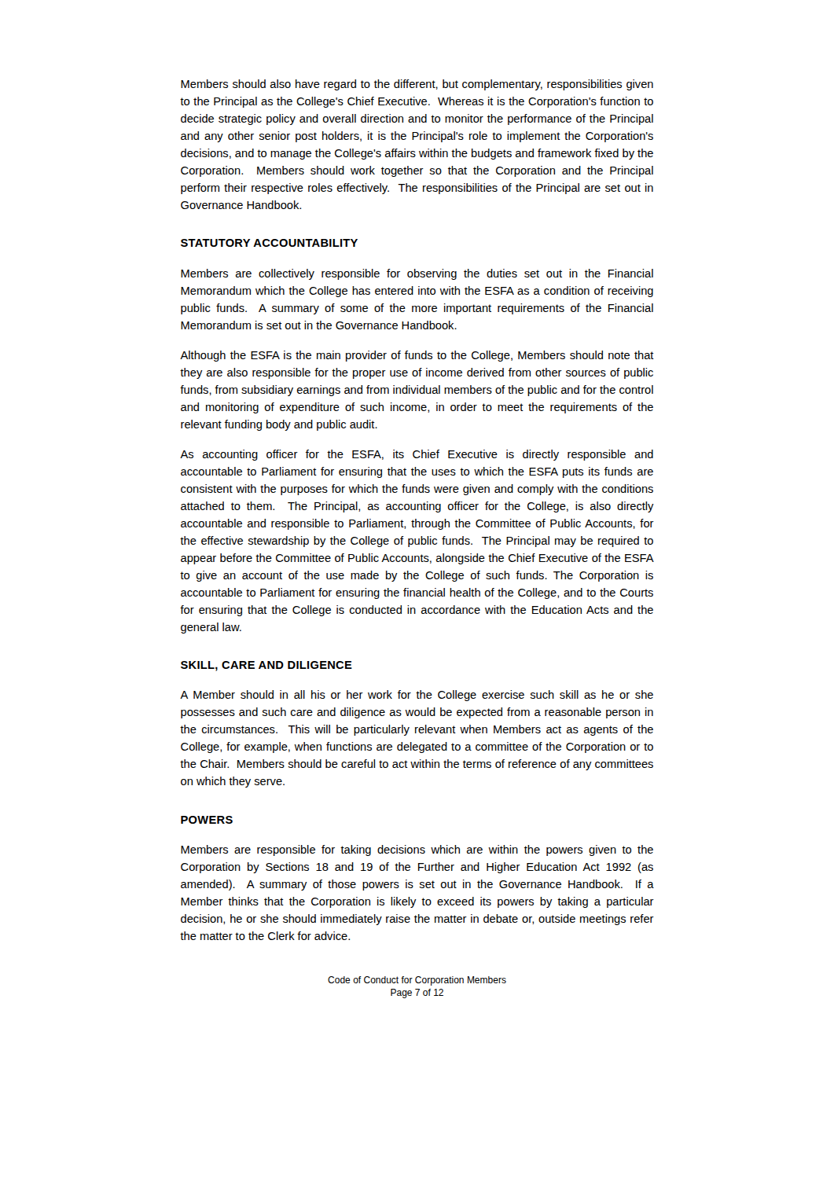Members should also have regard to the different, but complementary, responsibilities given to the Principal as the College's Chief Executive. Whereas it is the Corporation's function to decide strategic policy and overall direction and to monitor the performance of the Principal and any other senior post holders, it is the Principal's role to implement the Corporation's decisions, and to manage the College's affairs within the budgets and framework fixed by the Corporation. Members should work together so that the Corporation and the Principal perform their respective roles effectively. The responsibilities of the Principal are set out in Governance Handbook.
Statutory Accountability
Members are collectively responsible for observing the duties set out in the Financial Memorandum which the College has entered into with the ESFA as a condition of receiving public funds. A summary of some of the more important requirements of the Financial Memorandum is set out in the Governance Handbook.
Although the ESFA is the main provider of funds to the College, Members should note that they are also responsible for the proper use of income derived from other sources of public funds, from subsidiary earnings and from individual members of the public and for the control and monitoring of expenditure of such income, in order to meet the requirements of the relevant funding body and public audit.
As accounting officer for the ESFA, its Chief Executive is directly responsible and accountable to Parliament for ensuring that the uses to which the ESFA puts its funds are consistent with the purposes for which the funds were given and comply with the conditions attached to them. The Principal, as accounting officer for the College, is also directly accountable and responsible to Parliament, through the Committee of Public Accounts, for the effective stewardship by the College of public funds. The Principal may be required to appear before the Committee of Public Accounts, alongside the Chief Executive of the ESFA to give an account of the use made by the College of such funds. The Corporation is accountable to Parliament for ensuring the financial health of the College, and to the Courts for ensuring that the College is conducted in accordance with the Education Acts and the general law.
Skill, Care and Diligence
A Member should in all his or her work for the College exercise such skill as he or she possesses and such care and diligence as would be expected from a reasonable person in the circumstances. This will be particularly relevant when Members act as agents of the College, for example, when functions are delegated to a committee of the Corporation or to the Chair. Members should be careful to act within the terms of reference of any committees on which they serve.
Powers
Members are responsible for taking decisions which are within the powers given to the Corporation by Sections 18 and 19 of the Further and Higher Education Act 1992 (as amended). A summary of those powers is set out in the Governance Handbook. If a Member thinks that the Corporation is likely to exceed its powers by taking a particular decision, he or she should immediately raise the matter in debate or, outside meetings refer the matter to the Clerk for advice.
Code of Conduct for Corporation Members
Page 7 of 12